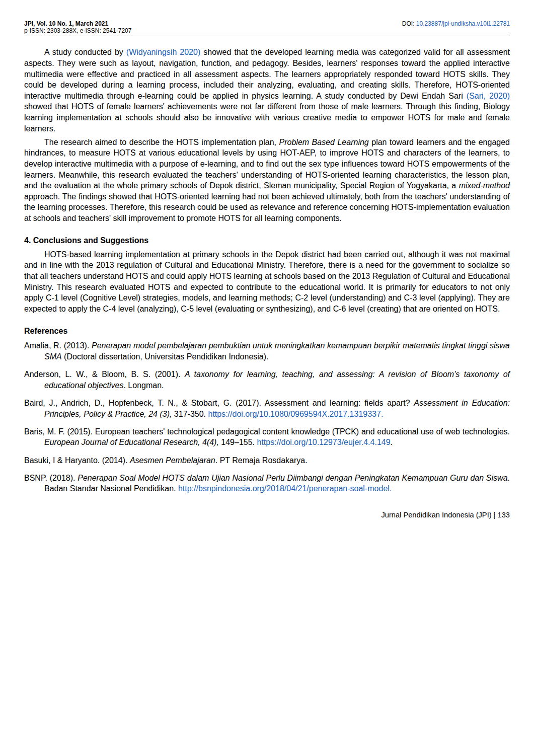JPI, Vol. 10 No. 1, March 2021
p-ISSN: 2303-288X, e-ISSN: 2541-7207
DOI: 10.23887/jpi-undiksha.v10i1.22781
A study conducted by (Widyaningsih 2020) showed that the developed learning media was categorized valid for all assessment aspects. They were such as layout, navigation, function, and pedagogy. Besides, learners' responses toward the applied interactive multimedia were effective and practiced in all assessment aspects. The learners appropriately responded toward HOTS skills. They could be developed during a learning process, included their analyzing, evaluating, and creating skills. Therefore, HOTS-oriented interactive multimedia through e-learning could be applied in physics learning. A study conducted by Dewi Endah Sari (Sari, 2020) showed that HOTS of female learners' achievements were not far different from those of male learners. Through this finding, Biology learning implementation at schools should also be innovative with various creative media to empower HOTS for male and female learners.
The research aimed to describe the HOTS implementation plan, Problem Based Learning plan toward learners and the engaged hindrances, to measure HOTS at various educational levels by using HOT-AEP, to improve HOTS and characters of the learners, to develop interactive multimedia with a purpose of e-learning, and to find out the sex type influences toward HOTS empowerments of the learners. Meanwhile, this research evaluated the teachers' understanding of HOTS-oriented learning characteristics, the lesson plan, and the evaluation at the whole primary schools of Depok district, Sleman municipality, Special Region of Yogyakarta, a mixed-method approach. The findings showed that HOTS-oriented learning had not been achieved ultimately, both from the teachers' understanding of the learning processes. Therefore, this research could be used as relevance and reference concerning HOTS-implementation evaluation at schools and teachers' skill improvement to promote HOTS for all learning components.
4. Conclusions and Suggestions
HOTS-based learning implementation at primary schools in the Depok district had been carried out, although it was not maximal and in line with the 2013 regulation of Cultural and Educational Ministry. Therefore, there is a need for the government to socialize so that all teachers understand HOTS and could apply HOTS learning at schools based on the 2013 Regulation of Cultural and Educational Ministry. This research evaluated HOTS and expected to contribute to the educational world. It is primarily for educators to not only apply C-1 level (Cognitive Level) strategies, models, and learning methods; C-2 level (understanding) and C-3 level (applying). They are expected to apply the C-4 level (analyzing), C-5 level (evaluating or synthesizing), and C-6 level (creating) that are oriented on HOTS.
References
Amalia, R. (2013). Penerapan model pembelajaran pembuktian untuk meningkatkan kemampuan berpikir matematis tingkat tinggi siswa SMA (Doctoral dissertation, Universitas Pendidikan Indonesia).
Anderson, L. W., & Bloom, B. S. (2001). A taxonomy for learning, teaching, and assessing: A revision of Bloom's taxonomy of educational objectives. Longman.
Baird, J., Andrich, D., Hopfenbeck, T. N., & Stobart, G. (2017). Assessment and learning: fields apart? Assessment in Education: Principles, Policy & Practice, 24 (3), 317-350. https://doi.org/10.1080/0969594X.2017.1319337.
Baris, M. F. (2015). European teachers' technological pedagogical content knowledge (TPCK) and educational use of web technologies. European Journal of Educational Research, 4(4), 149–155. https://doi.org/10.12973/eujer.4.4.149.
Basuki, I & Haryanto. (2014). Asesmen Pembelajaran. PT Remaja Rosdakarya.
BSNP. (2018). Penerapan Soal Model HOTS dalam Ujian Nasional Perlu Diimbangi dengan Peningkatan Kemampuan Guru dan Siswa. Badan Standar Nasional Pendidikan. http://bsnpindonesia.org/2018/04/21/penerapan-soal-model.
Jurnal Pendidikan Indonesia (JPI) | 133